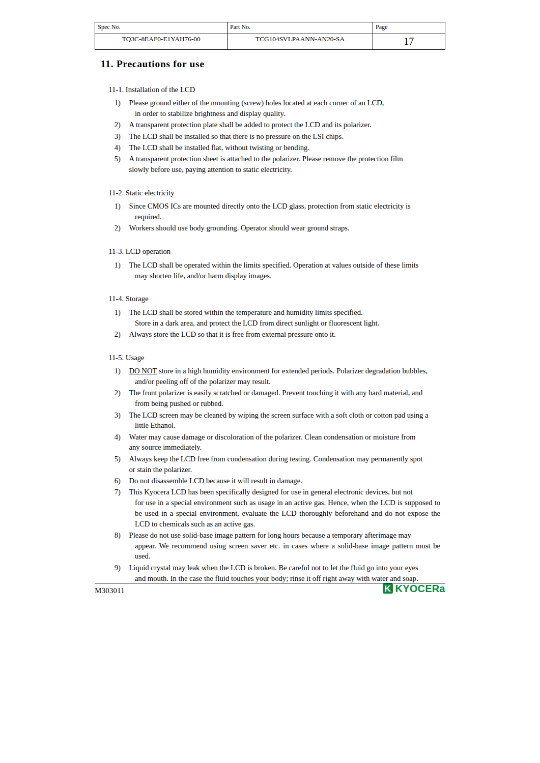| Spec No. | Part No. | Page |
| TQ3C-8EAF0-E1YAH76-00 | TCG104SVLPAANN-AN20-SA | 17 |
11. Precautions for use
11-1. Installation of the LCD
1) Please ground either of the mounting (screw) holes located at each corner of an LCD, in order to stabilize brightness and display quality.
2) A transparent protection plate shall be added to protect the LCD and its polarizer.
3) The LCD shall be installed so that there is no pressure on the LSI chips.
4) The LCD shall be installed flat, without twisting or bending.
5) A transparent protection sheet is attached to the polarizer. Please remove the protection film slowly before use, paying attention to static electricity.
11-2. Static electricity
1) Since CMOS ICs are mounted directly onto the LCD glass, protection from static electricity is required.
2) Workers should use body grounding. Operator should wear ground straps.
11-3. LCD operation
1) The LCD shall be operated within the limits specified. Operation at values outside of these limits may shorten life, and/or harm display images.
11-4. Storage
1) The LCD shall be stored within the temperature and humidity limits specified. Store in a dark area, and protect the LCD from direct sunlight or fluorescent light.
2) Always store the LCD so that it is free from external pressure onto it.
11-5. Usage
1) DO NOT store in a high humidity environment for extended periods. Polarizer degradation bubbles, and/or peeling off of the polarizer may result.
2) The front polarizer is easily scratched or damaged. Prevent touching it with any hard material, and from being pushed or rubbed.
3) The LCD screen may be cleaned by wiping the screen surface with a soft cloth or cotton pad using a little Ethanol.
4) Water may cause damage or discoloration of the polarizer. Clean condensation or moisture from any source immediately.
5) Always keep the LCD free from condensation during testing. Condensation may permanently spot or stain the polarizer.
6) Do not disassemble LCD because it will result in damage.
7) This Kyocera LCD has been specifically designed for use in general electronic devices, but not for use in a special environment such as usage in an active gas. Hence, when the LCD is supposed to be used in a special environment, evaluate the LCD thoroughly beforehand and do not expose the LCD to chemicals such as an active gas.
8) Please do not use solid-base image pattern for long hours because a temporary afterimage may appear. We recommend using screen saver etc. in cases where a solid-base image pattern must be used.
9) Liquid crystal may leak when the LCD is broken. Be careful not to let the fluid go into your eyes and mouth. In the case the fluid touches your body; rinse it off right away with water and soap.
M303011
K KYOCERa